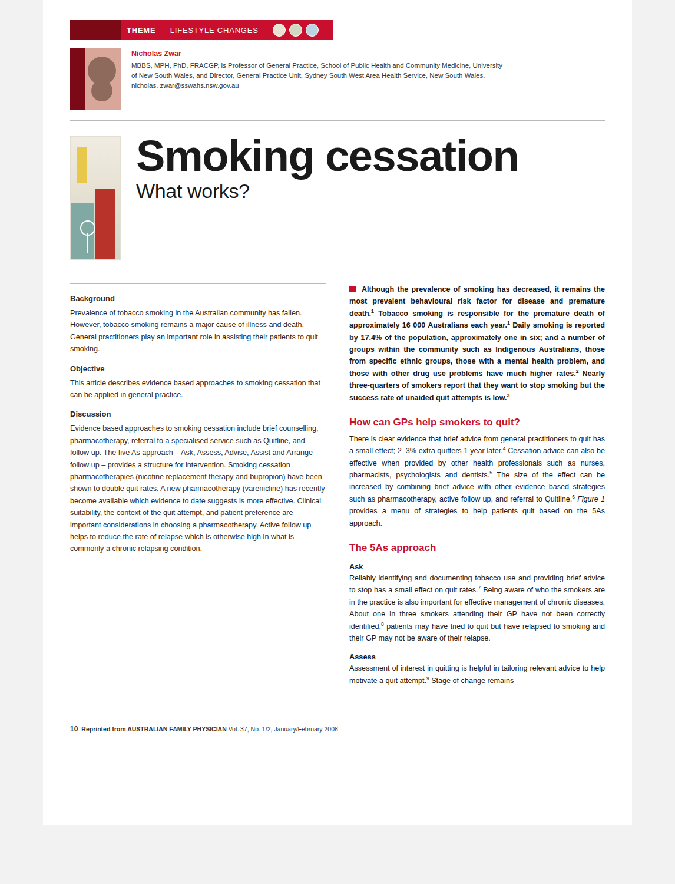THEME LIFESTYLE CHANGES
Nicholas Zwar
MBBS, MPH, PhD, FRACGP, is Professor of General Practice, School of Public Health and Community Medicine, University of New South Wales, and Director, General Practice Unit, Sydney South West Area Health Service, New South Wales. nicholas. zwar@sswahs.nsw.gov.au
Smoking cessation
What works?
Background
Prevalence of tobacco smoking in the Australian community has fallen. However, tobacco smoking remains a major cause of illness and death. General practitioners play an important role in assisting their patients to quit smoking.
Objective
This article describes evidence based approaches to smoking cessation that can be applied in general practice.
Discussion
Evidence based approaches to smoking cessation include brief counselling, pharmacotherapy, referral to a specialised service such as Quitline, and follow up. The five As approach – Ask, Assess, Advise, Assist and Arrange follow up – provides a structure for intervention. Smoking cessation pharmacotherapies (nicotine replacement therapy and bupropion) have been shown to double quit rates. A new pharmacotherapy (varenicline) has recently become available which evidence to date suggests is more effective. Clinical suitability, the context of the quit attempt, and patient preference are important considerations in choosing a pharmacotherapy. Active follow up helps to reduce the rate of relapse which is otherwise high in what is commonly a chronic relapsing condition.
Although the prevalence of smoking has decreased, it remains the most prevalent behavioural risk factor for disease and premature death.1 Tobacco smoking is responsible for the premature death of approximately 16 000 Australians each year.1 Daily smoking is reported by 17.4% of the population, approximately one in six; and a number of groups within the community such as Indigenous Australians, those from specific ethnic groups, those with a mental health problem, and those with other drug use problems have much higher rates.2 Nearly three-quarters of smokers report that they want to stop smoking but the success rate of unaided quit attempts is low.3
How can GPs help smokers to quit?
There is clear evidence that brief advice from general practitioners to quit has a small effect; 2–3% extra quitters 1 year later.4 Cessation advice can also be effective when provided by other health professionals such as nurses, pharmacists, psychologists and dentists.5 The size of the effect can be increased by combining brief advice with other evidence based strategies such as pharmacotherapy, active follow up, and referral to Quitline.6 Figure 1 provides a menu of strategies to help patients quit based on the 5As approach.
The 5As approach
Ask
Reliably identifying and documenting tobacco use and providing brief advice to stop has a small effect on quit rates.7 Being aware of who the smokers are in the practice is also important for effective management of chronic diseases. About one in three smokers attending their GP have not been correctly identified,8 patients may have tried to quit but have relapsed to smoking and their GP may not be aware of their relapse.
Assess
Assessment of interest in quitting is helpful in tailoring relevant advice to help motivate a quit attempt.9 Stage of change remains
10 Reprinted from AUSTRALIAN FAMILY PHYSICIAN Vol. 37, No. 1/2, January/February 2008